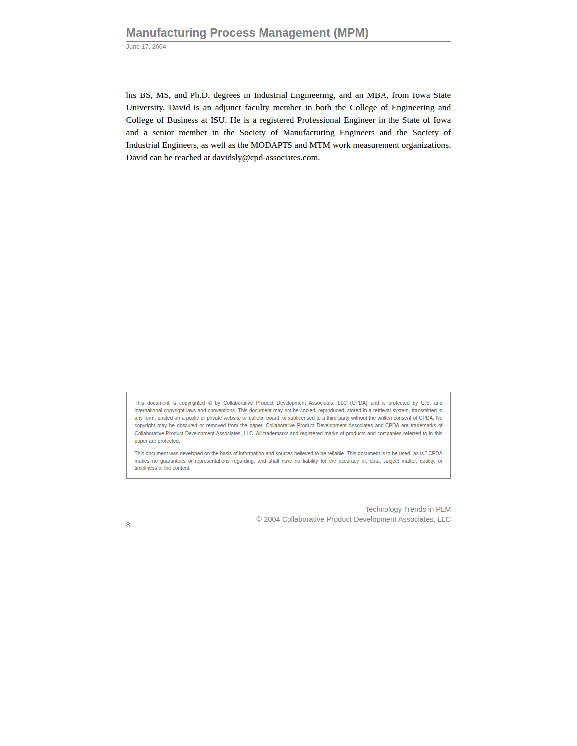Manufacturing Process Management (MPM)
June 17, 2004
his BS, MS, and Ph.D. degrees in Industrial Engineering, and an MBA, from Iowa State University. David is an adjunct faculty member in both the College of Engineering and College of Business at ISU. He is a registered Professional Engineer in the State of Iowa and a senior member in the Society of Manufacturing Engineers and the Society of Industrial Engineers, as well as the MODAPTS and MTM work measurement organizations. David can be reached at davidsly@cpd-associates.com.
This document is copyrighted © by Collaborative Product Development Associates, LLC (CPDA) and is protected by U.S. and international copyright laws and conventions. This document may not be copied, reproduced, stored in a retrieval system, transmitted in any form, posted on a public or private website or bulletin board, or sublicensed to a third party without the written consent of CPDA. No copyright may be obscured or removed from the paper. Collaborative Product Development Associates and CPDA are trademarks of Collaborative Product Development Associates, LLC. All trademarks and registered marks of products and companies referred to in this paper are protected.
This document was developed on the basis of information and sources believed to be reliable. This document is to be used “as is.” CPDA makes no guarantees or representations regarding, and shall have no liability for the accuracy of, data, subject matter, quality, or timeliness of the content.
Technology Trends in PLM
© 2004 Collaborative Product Development Associates, LLC
8